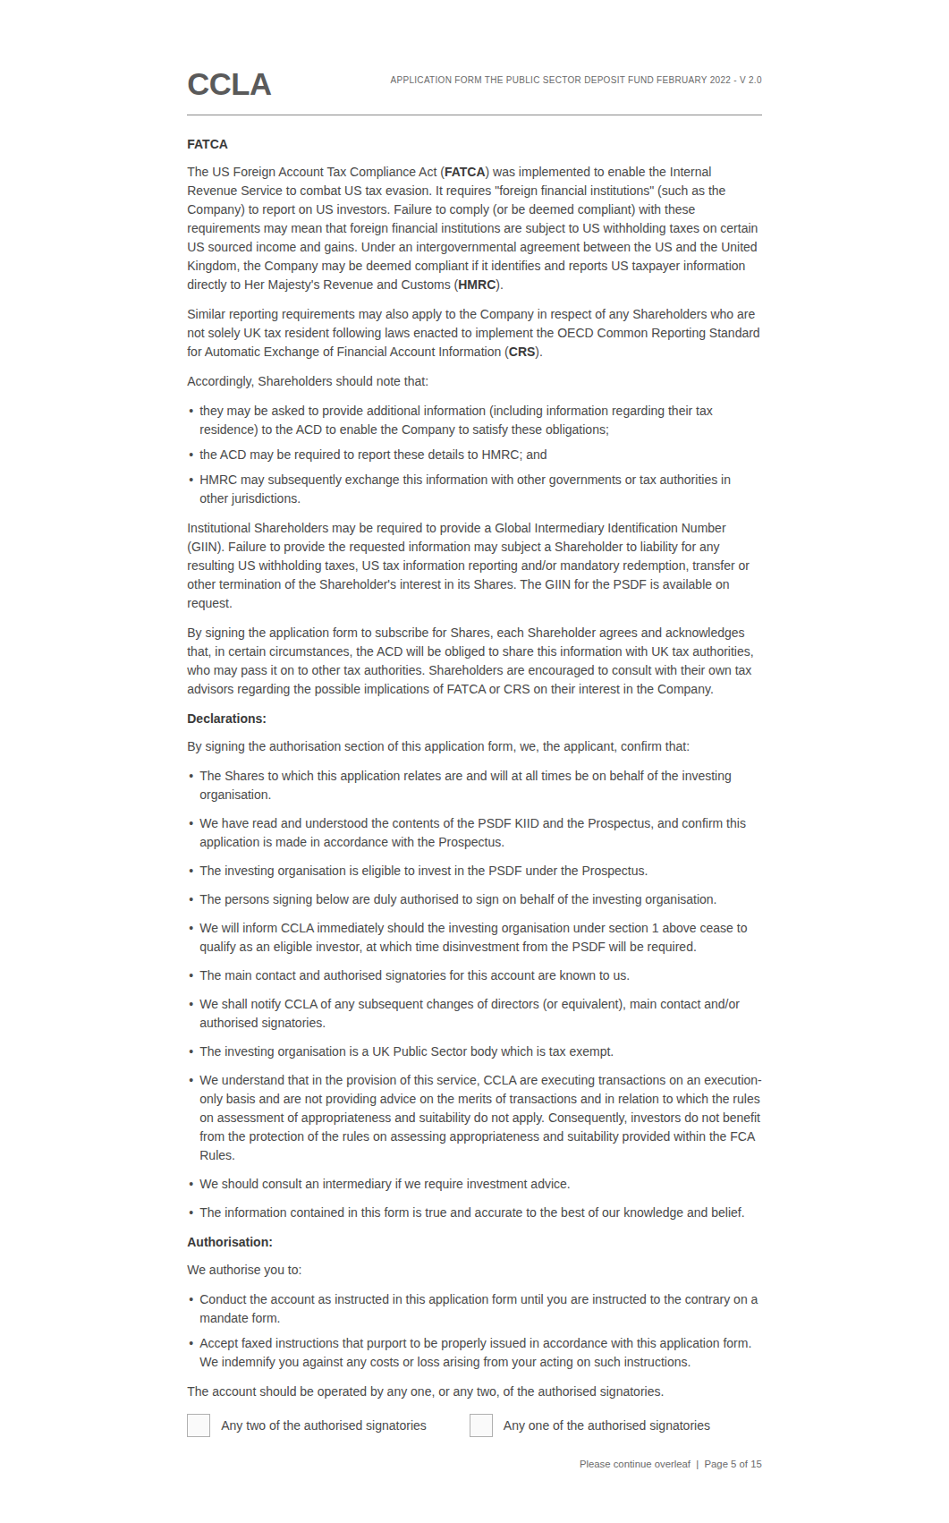CCLA
Application Form The Public Sector Deposit Fund February 2022 - V 2.0
FATCA
The US Foreign Account Tax Compliance Act (FATCA) was implemented to enable the Internal Revenue Service to combat US tax evasion. It requires "foreign financial institutions" (such as the Company) to report on US investors. Failure to comply (or be deemed compliant) with these requirements may mean that foreign financial institutions are subject to US withholding taxes on certain US sourced income and gains. Under an intergovernmental agreement between the US and the United Kingdom, the Company may be deemed compliant if it identifies and reports US taxpayer information directly to Her Majesty's Revenue and Customs (HMRC).
Similar reporting requirements may also apply to the Company in respect of any Shareholders who are not solely UK tax resident following laws enacted to implement the OECD Common Reporting Standard for Automatic Exchange of Financial Account Information (CRS).
Accordingly, Shareholders should note that:
they may be asked to provide additional information (including information regarding their tax residence) to the ACD to enable the Company to satisfy these obligations;
the ACD may be required to report these details to HMRC; and
HMRC may subsequently exchange this information with other governments or tax authorities in other jurisdictions.
Institutional Shareholders may be required to provide a Global Intermediary Identification Number (GIIN). Failure to provide the requested information may subject a Shareholder to liability for any resulting US withholding taxes, US tax information reporting and/or mandatory redemption, transfer or other termination of the Shareholder's interest in its Shares. The GIIN for the PSDF is available on request.
By signing the application form to subscribe for Shares, each Shareholder agrees and acknowledges that, in certain circumstances, the ACD will be obliged to share this information with UK tax authorities, who may pass it on to other tax authorities. Shareholders are encouraged to consult with their own tax advisors regarding the possible implications of FATCA or CRS on their interest in the Company.
Declarations:
By signing the authorisation section of this application form, we, the applicant, confirm that:
The Shares to which this application relates are and will at all times be on behalf of the investing organisation.
We have read and understood the contents of the PSDF KIID and the Prospectus, and confirm this application is made in accordance with the Prospectus.
The investing organisation is eligible to invest in the PSDF under the Prospectus.
The persons signing below are duly authorised to sign on behalf of the investing organisation.
We will inform CCLA immediately should the investing organisation under section 1 above cease to qualify as an eligible investor, at which time disinvestment from the PSDF will be required.
The main contact and authorised signatories for this account are known to us.
We shall notify CCLA of any subsequent changes of directors (or equivalent), main contact and/or authorised signatories.
The investing organisation is a UK Public Sector body which is tax exempt.
We understand that in the provision of this service, CCLA are executing transactions on an execution-only basis and are not providing advice on the merits of transactions and in relation to which the rules on assessment of appropriateness and suitability do not apply. Consequently, investors do not benefit from the protection of the rules on assessing appropriateness and suitability provided within the FCA Rules.
We should consult an intermediary if we require investment advice.
The information contained in this form is true and accurate to the best of our knowledge and belief.
Authorisation:
We authorise you to:
Conduct the account as instructed in this application form until you are instructed to the contrary on a mandate form.
Accept faxed instructions that purport to be properly issued in accordance with this application form. We indemnify you against any costs or loss arising from your acting on such instructions.
The account should be operated by any one, or any two, of the authorised signatories.
Any two of the authorised signatories
Any one of the authorised signatories
Please continue overleaf | Page 5 of 15